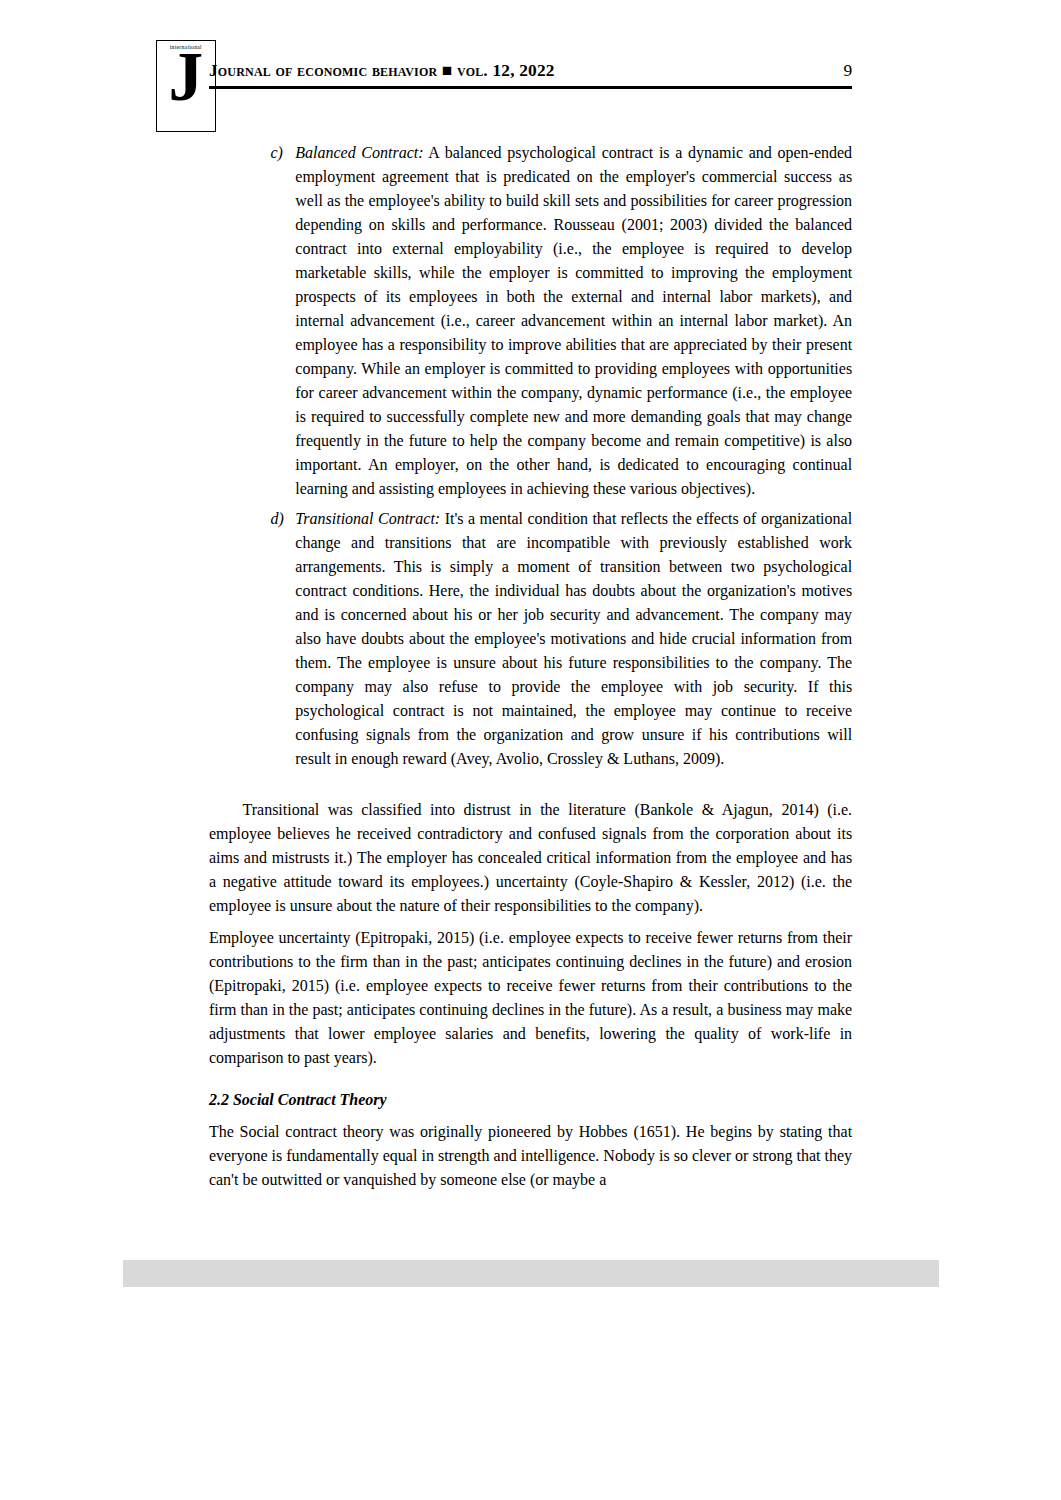international J
Journal of economic behavior ■ vol. 12, 2022
9
c) Balanced Contract: A balanced psychological contract is a dynamic and open-ended employment agreement that is predicated on the employer's commercial success as well as the employee's ability to build skill sets and possibilities for career progression depending on skills and performance. Rousseau (2001; 2003) divided the balanced contract into external employability (i.e., the employee is required to develop marketable skills, while the employer is committed to improving the employment prospects of its employees in both the external and internal labor markets), and internal advancement (i.e., career advancement within an internal labor market). An employee has a responsibility to improve abilities that are appreciated by their present company. While an employer is committed to providing employees with opportunities for career advancement within the company, dynamic performance (i.e., the employee is required to successfully complete new and more demanding goals that may change frequently in the future to help the company become and remain competitive) is also important. An employer, on the other hand, is dedicated to encouraging continual learning and assisting employees in achieving these various objectives).
d) Transitional Contract: It's a mental condition that reflects the effects of organizational change and transitions that are incompatible with previously established work arrangements. This is simply a moment of transition between two psychological contract conditions. Here, the individual has doubts about the organization's motives and is concerned about his or her job security and advancement. The company may also have doubts about the employee's motivations and hide crucial information from them. The employee is unsure about his future responsibilities to the company. The company may also refuse to provide the employee with job security. If this psychological contract is not maintained, the employee may continue to receive confusing signals from the organization and grow unsure if his contributions will result in enough reward (Avey, Avolio, Crossley & Luthans, 2009).
Transitional was classified into distrust in the literature (Bankole & Ajagun, 2014) (i.e. employee believes he received contradictory and confused signals from the corporation about its aims and mistrusts it.) The employer has concealed critical information from the employee and has a negative attitude toward its employees.) uncertainty (Coyle-Shapiro & Kessler, 2012) (i.e. the employee is unsure about the nature of their responsibilities to the company).
Employee uncertainty (Epitropaki, 2015) (i.e. employee expects to receive fewer returns from their contributions to the firm than in the past; anticipates continuing declines in the future) and erosion (Epitropaki, 2015) (i.e. employee expects to receive fewer returns from their contributions to the firm than in the past; anticipates continuing declines in the future). As a result, a business may make adjustments that lower employee salaries and benefits, lowering the quality of work-life in comparison to past years).
2.2 Social Contract Theory
The Social contract theory was originally pioneered by Hobbes (1651). He begins by stating that everyone is fundamentally equal in strength and intelligence. Nobody is so clever or strong that they can't be outwitted or vanquished by someone else (or maybe a